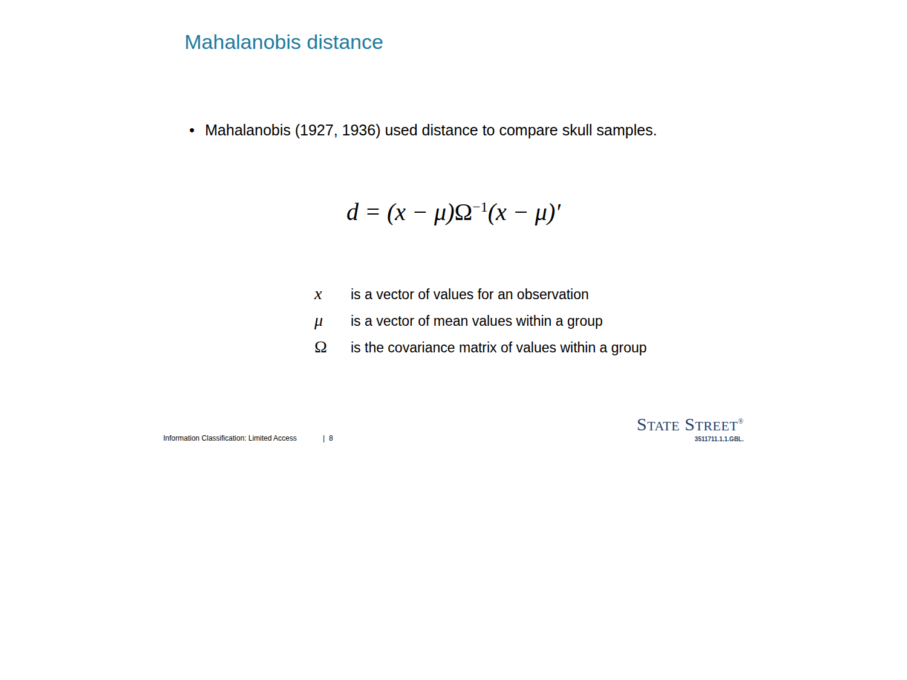Mahalanobis distance
Mahalanobis (1927, 1936) used distance to compare skull samples.
d = (x − μ)Ω−1(x − μ)′
| x | is a vector of values for an observation |
| μ | is a vector of mean values within a group |
| Ω | is the covariance matrix of values within a group |
Information Classification: Limited Access | 8
STATE STREET®
3511711.1.1.GBL.